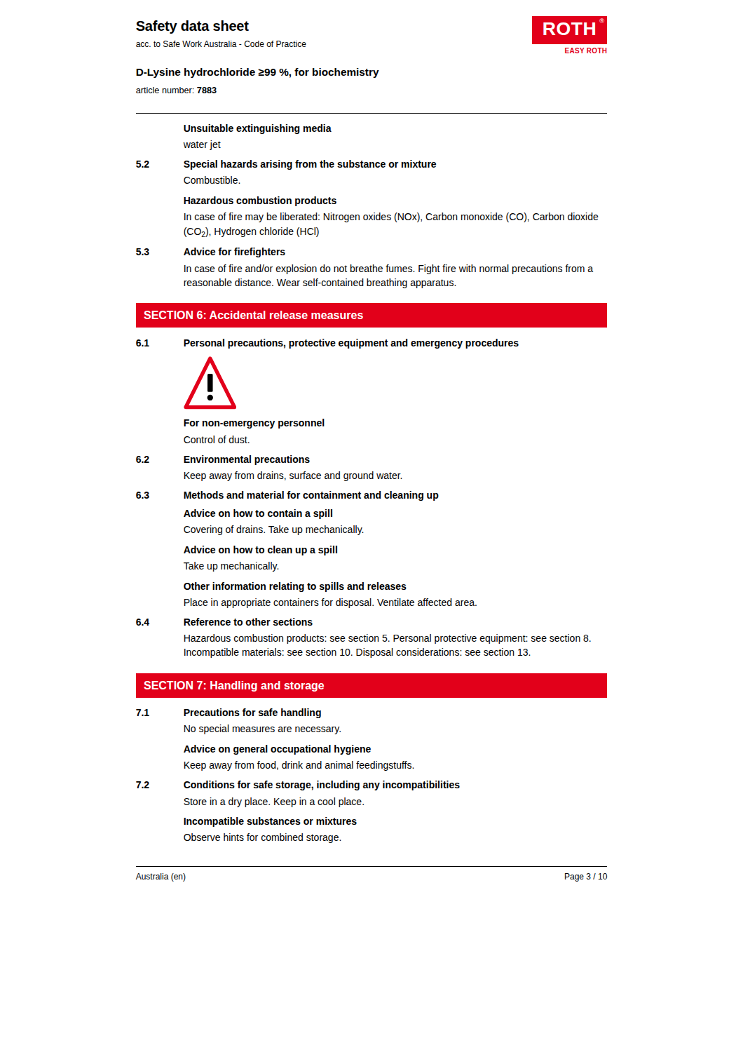ROTH® EASY ROTH
Safety data sheet
acc. to Safe Work Australia - Code of Practice
D-Lysine hydrochloride ≥99 %, for biochemistry
article number: 7883
Unsuitable extinguishing media
water jet
5.2
Special hazards arising from the substance or mixture
Combustible.
Hazardous combustion products
In case of fire may be liberated: Nitrogen oxides (NOx), Carbon monoxide (CO), Carbon dioxide (CO2), Hydrogen chloride (HCl)
5.3
Advice for firefighters
In case of fire and/or explosion do not breathe fumes. Fight fire with normal precautions from a reasonable distance. Wear self-contained breathing apparatus.
SECTION 6: Accidental release measures
6.1
Personal precautions, protective equipment and emergency procedures
For non-emergency personnel
Control of dust.
6.2
Environmental precautions
Keep away from drains, surface and ground water.
6.3
Methods and material for containment and cleaning up
Advice on how to contain a spill
Covering of drains. Take up mechanically.
Advice on how to clean up a spill
Take up mechanically.
Other information relating to spills and releases
Place in appropriate containers for disposal. Ventilate affected area.
6.4
Reference to other sections
Hazardous combustion products: see section 5. Personal protective equipment: see section 8. Incompatible materials: see section 10. Disposal considerations: see section 13.
SECTION 7: Handling and storage
7.1
Precautions for safe handling
No special measures are necessary.
Advice on general occupational hygiene
Keep away from food, drink and animal feedingstuffs.
7.2
Conditions for safe storage, including any incompatibilities
Store in a dry place. Keep in a cool place.
Incompatible substances or mixtures
Observe hints for combined storage.
Australia (en) Page 3 / 10